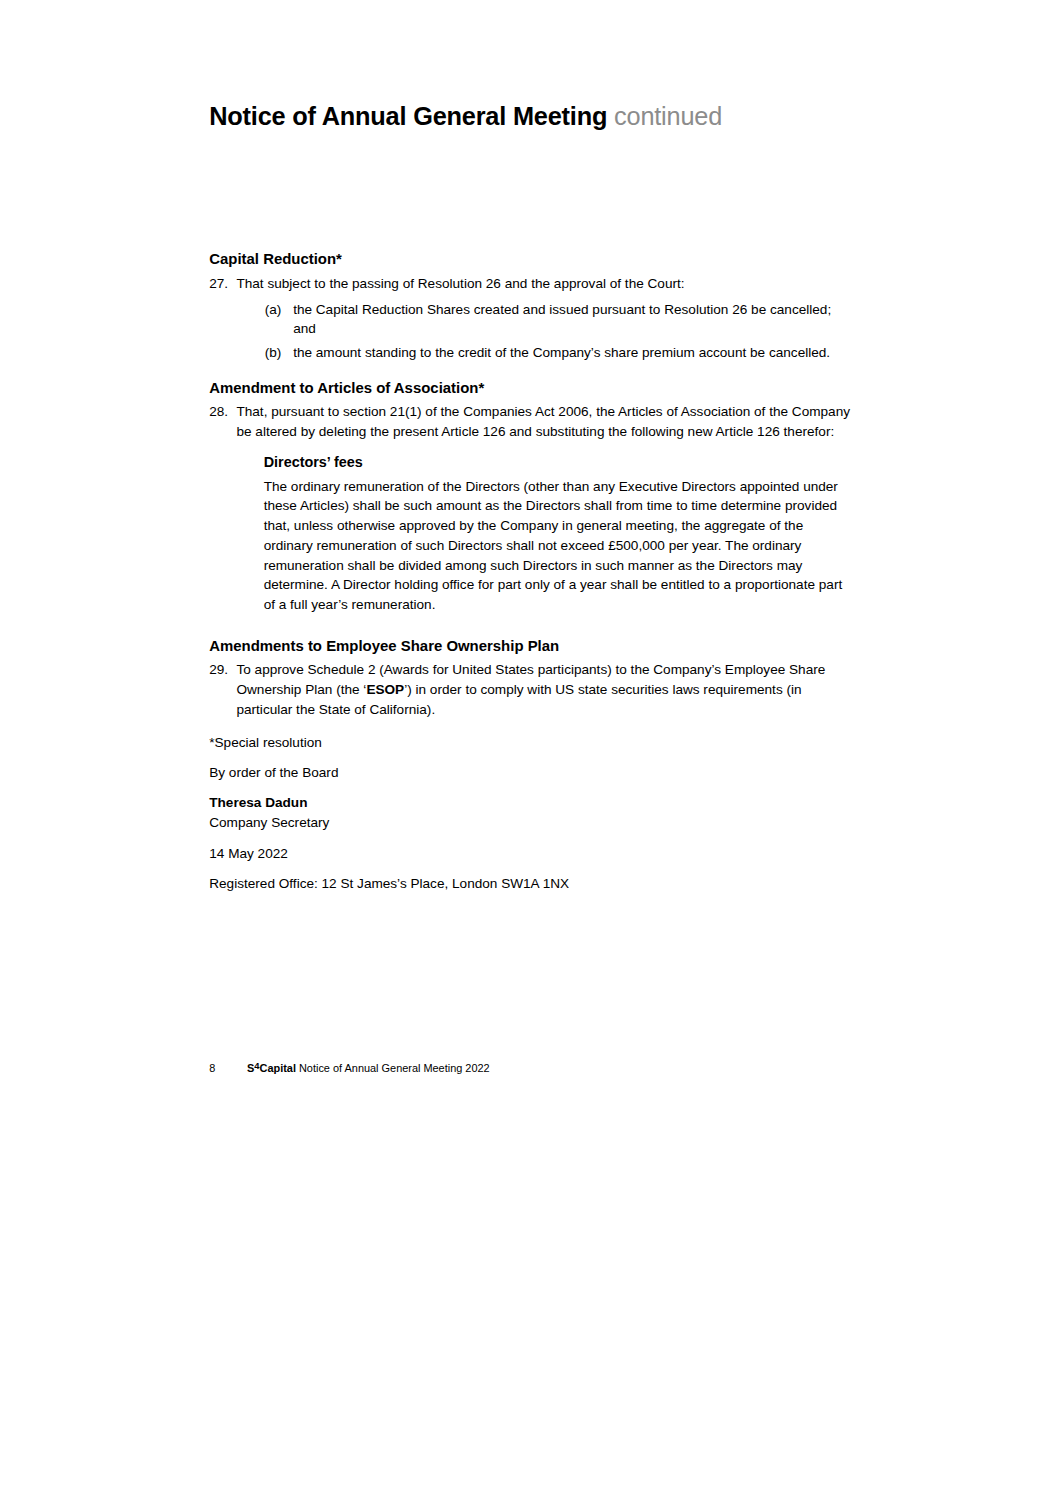Notice of Annual General Meeting continued
Capital Reduction*
27.
That subject to the passing of Resolution 26 and the approval of the Court:
(a)
the Capital Reduction Shares created and issued pursuant to Resolution 26 be cancelled; and
(b)
the amount standing to the credit of the Company’s share premium account be cancelled.
Amendment to Articles of Association*
28.
That, pursuant to section 21(1) of the Companies Act 2006, the Articles of Association of the Company be altered by deleting the present Article 126 and substituting the following new Article 126 therefor:
Directors’ fees
The ordinary remuneration of the Directors (other than any Executive Directors appointed under these Articles) shall be such amount as the Directors shall from time to time determine provided that, unless otherwise approved by the Company in general meeting, the aggregate of the ordinary remuneration of such Directors shall not exceed £500,000 per year. The ordinary remuneration shall be divided among such Directors in such manner as the Directors may determine. A Director holding office for part only of a year shall be entitled to a proportionate part of a full year’s remuneration.
Amendments to Employee Share Ownership Plan
29.
To approve Schedule 2 (Awards for United States participants) to the Company’s Employee Share Ownership Plan (the ‘ESOP’) in order to comply with US state securities laws requirements (in particular the State of California).
*Special resolution
By order of the Board
Theresa Dadun
Company Secretary
14 May 2022
Registered Office: 12 St James’s Place, London SW1A 1NX
8 S4Capital Notice of Annual General Meeting 2022